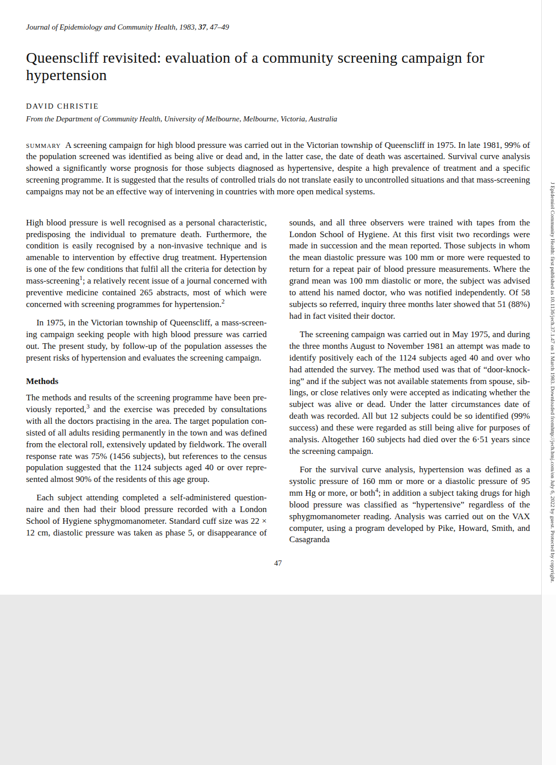J Epidemiol Community Health: first published as 10.1136/jech.37.1.47 on 1 March 1983. Downloaded from http://jech.bmj.com/ on July 6, 2022 by guest. Protected by copyright.
Journal of Epidemiology and Community Health, 1983, 37, 47–49
Queenscliff revisited: evaluation of a community screening campaign for hypertension
DAVID CHRISTIE
From the Department of Community Health, University of Melbourne, Melbourne, Victoria, Australia
summary A screening campaign for high blood pressure was carried out in the Victorian township of Queenscliff in 1975. In late 1981, 99% of the population screened was identified as being alive or dead and, in the latter case, the date of death was ascertained. Survival curve analysis showed a significantly worse prognosis for those subjects diagnosed as hypertensive, despite a high prevalence of treatment and a specific screening programme. It is suggested that the results of controlled trials do not translate easily to uncontrolled situations and that mass-screening campaigns may not be an effective way of intervening in countries with more open medical systems.
High blood pressure is well recognised as a personal characteristic, predisposing the individual to premature death. Furthermore, the condition is easily recognised by a non-invasive technique and is amenable to intervention by effective drug treatment. Hypertension is one of the few conditions that fulfil all the criteria for detection by mass-screening1; a relatively recent issue of a journal concerned with preventive medicine contained 265 abstracts, most of which were concerned with screening programmes for hypertension.2
In 1975, in the Victorian township of Queenscliff, a mass-screening campaign seeking people with high blood pressure was carried out. The present study, by follow-up of the population assesses the present risks of hypertension and evaluates the screening campaign.
Methods
The methods and results of the screening programme have been previously reported,3 and the exercise was preceded by consultations with all the doctors practising in the area. The target population consisted of all adults residing permanently in the town and was defined from the electoral roll, extensively updated by fieldwork. The overall response rate was 75% (1456 subjects), but references to the census population suggested that the 1124 subjects aged 40 or over represented almost 90% of the residents of this age group.
Each subject attending completed a self-administered questionnaire and then had their blood pressure recorded with a London School of Hygiene sphygmomanometer. Standard cuff size was 22 × 12 cm, diastolic pressure was taken as phase 5, or disappearance of sounds, and all three observers were trained with tapes from the London School of Hygiene. At this first visit two recordings were made in succession and the mean reported. Those subjects in whom the mean diastolic pressure was 100 mm or more were requested to return for a repeat pair of blood pressure measurements. Where the grand mean was 100 mm diastolic or more, the subject was advised to attend his named doctor, who was notified independently. Of 58 subjects so referred, inquiry three months later showed that 51 (88%) had in fact visited their doctor.
The screening campaign was carried out in May 1975, and during the three months August to November 1981 an attempt was made to identify positively each of the 1124 subjects aged 40 and over who had attended the survey. The method used was that of “door-knocking” and if the subject was not available statements from spouse, siblings, or close relatives only were accepted as indicating whether the subject was alive or dead. Under the latter circumstances date of death was recorded. All but 12 subjects could be so identified (99% success) and these were regarded as still being alive for purposes of analysis. Altogether 160 subjects had died over the 6·51 years since the screening campaign.
For the survival curve analysis, hypertension was defined as a systolic pressure of 160 mm or more or a diastolic pressure of 95 mm Hg or more, or both4; in addition a subject taking drugs for high blood pressure was classified as “hypertensive” regardless of the sphygmomanometer reading. Analysis was carried out on the VAX computer, using a program developed by Pike, Howard, Smith, and Casagranda
47